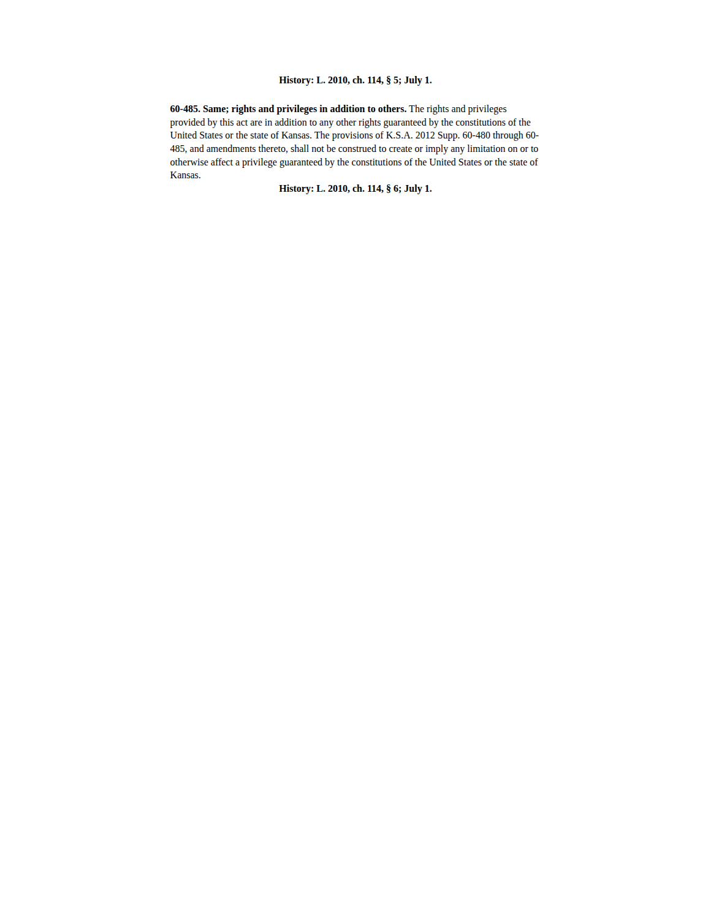History: L. 2010, ch. 114, § 5; July 1.
60-485. Same; rights and privileges in addition to others. The rights and privileges provided by this act are in addition to any other rights guaranteed by the constitutions of the United States or the state of Kansas. The provisions of K.S.A. 2012 Supp. 60-480 through 60-485, and amendments thereto, shall not be construed to create or imply any limitation on or to otherwise affect a privilege guaranteed by the constitutions of the United States or the state of Kansas.
History: L. 2010, ch. 114, § 6; July 1.